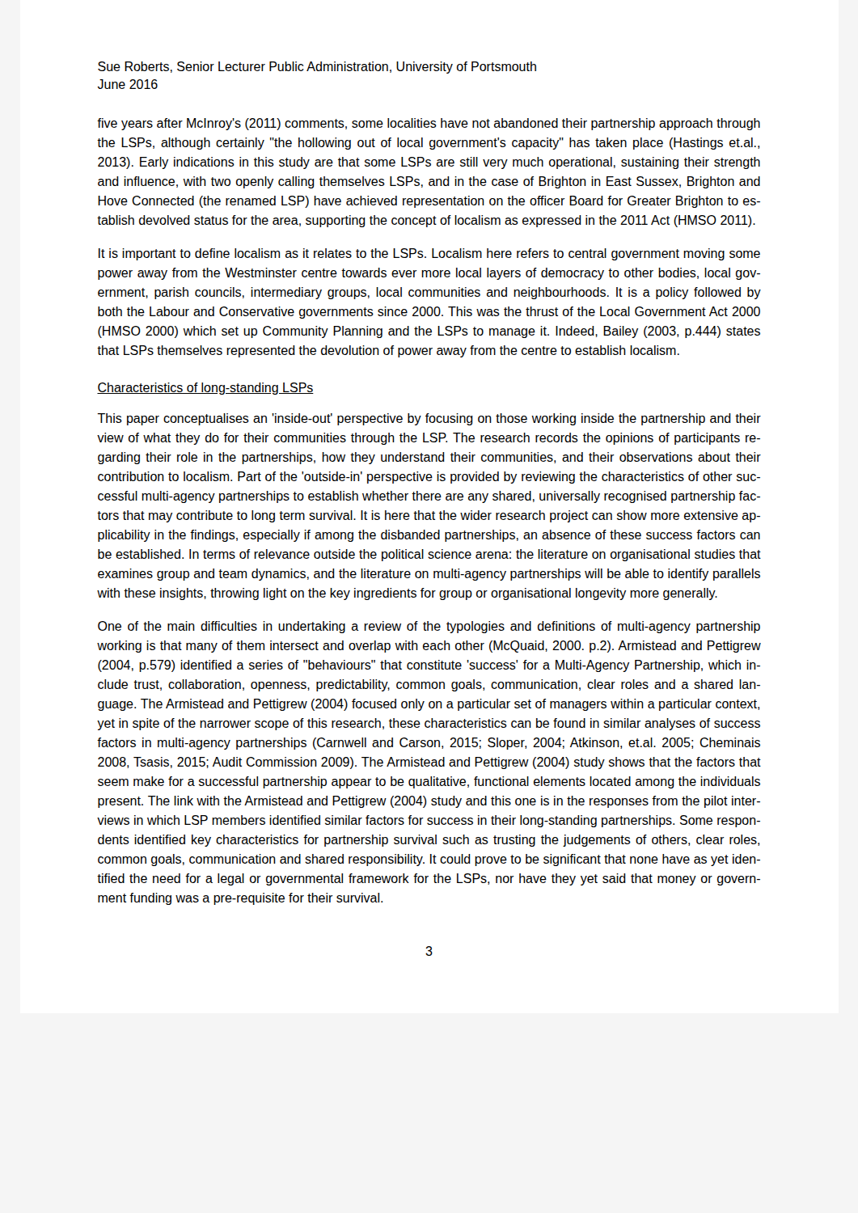Sue Roberts, Senior Lecturer Public Administration, University of Portsmouth
June 2016
five years after McInroy's (2011) comments, some localities have not abandoned their partnership approach through the LSPs, although certainly "the hollowing out of local government's capacity" has taken place (Hastings et.al., 2013). Early indications in this study are that some LSPs are still very much operational, sustaining their strength and influence, with two openly calling themselves LSPs, and in the case of Brighton in East Sussex, Brighton and Hove Connected (the renamed LSP) have achieved representation on the officer Board for Greater Brighton to establish devolved status for the area, supporting the concept of localism as expressed in the 2011 Act (HMSO 2011).
It is important to define localism as it relates to the LSPs. Localism here refers to central government moving some power away from the Westminster centre towards ever more local layers of democracy to other bodies, local government, parish councils, intermediary groups, local communities and neighbourhoods. It is a policy followed by both the Labour and Conservative governments since 2000. This was the thrust of the Local Government Act 2000 (HMSO 2000) which set up Community Planning and the LSPs to manage it. Indeed, Bailey (2003, p.444) states that LSPs themselves represented the devolution of power away from the centre to establish localism.
Characteristics of long-standing LSPs
This paper conceptualises an 'inside-out' perspective by focusing on those working inside the partnership and their view of what they do for their communities through the LSP. The research records the opinions of participants regarding their role in the partnerships, how they understand their communities, and their observations about their contribution to localism. Part of the 'outside-in' perspective is provided by reviewing the characteristics of other successful multi-agency partnerships to establish whether there are any shared, universally recognised partnership factors that may contribute to long term survival. It is here that the wider research project can show more extensive applicability in the findings, especially if among the disbanded partnerships, an absence of these success factors can be established. In terms of relevance outside the political science arena: the literature on organisational studies that examines group and team dynamics, and the literature on multi-agency partnerships will be able to identify parallels with these insights, throwing light on the key ingredients for group or organisational longevity more generally.
One of the main difficulties in undertaking a review of the typologies and definitions of multi-agency partnership working is that many of them intersect and overlap with each other (McQuaid, 2000. p.2). Armistead and Pettigrew (2004, p.579) identified a series of "behaviours" that constitute 'success' for a Multi-Agency Partnership, which include trust, collaboration, openness, predictability, common goals, communication, clear roles and a shared language. The Armistead and Pettigrew (2004) focused only on a particular set of managers within a particular context, yet in spite of the narrower scope of this research, these characteristics can be found in similar analyses of success factors in multi-agency partnerships (Carnwell and Carson, 2015; Sloper, 2004; Atkinson, et.al. 2005; Cheminais 2008, Tsasis, 2015; Audit Commission 2009). The Armistead and Pettigrew (2004) study shows that the factors that seem make for a successful partnership appear to be qualitative, functional elements located among the individuals present. The link with the Armistead and Pettigrew (2004) study and this one is in the responses from the pilot interviews in which LSP members identified similar factors for success in their long-standing partnerships. Some respondents identified key characteristics for partnership survival such as trusting the judgements of others, clear roles, common goals, communication and shared responsibility. It could prove to be significant that none have as yet identified the need for a legal or governmental framework for the LSPs, nor have they yet said that money or government funding was a pre-requisite for their survival.
3